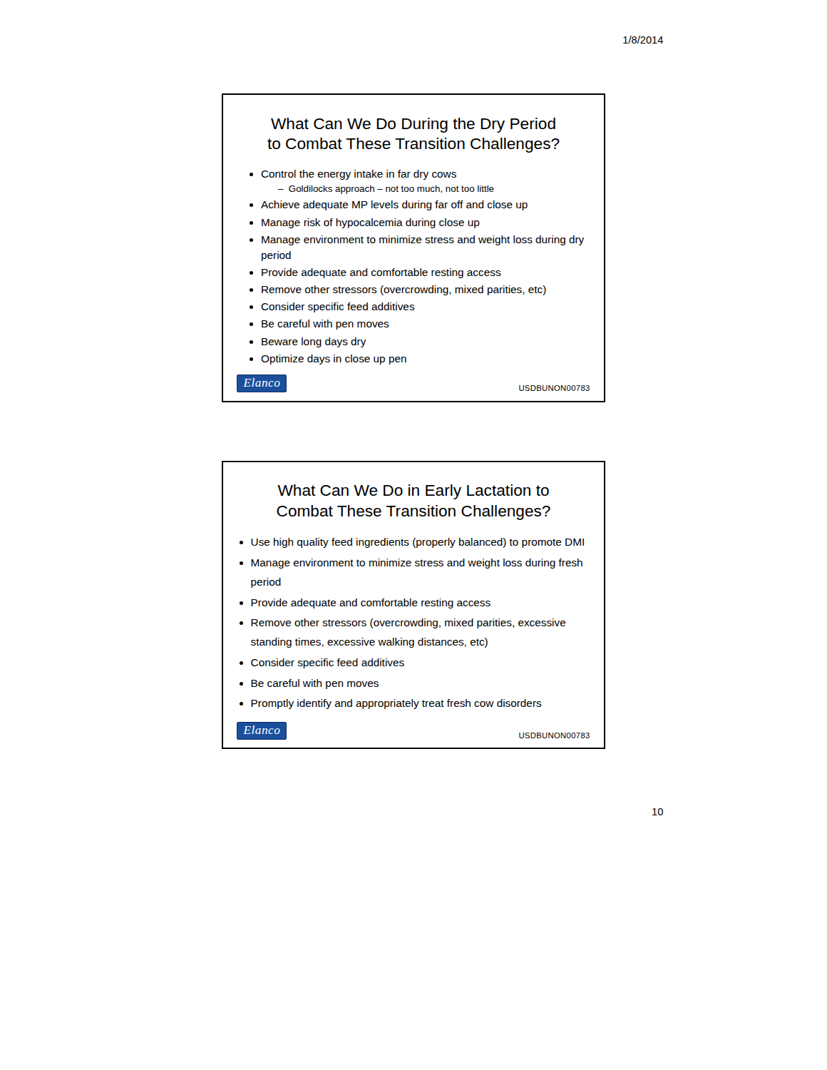1/8/2014
What Can We Do During the Dry Period
to Combat These Transition Challenges?
Control the energy intake in far dry cows
Goldilocks approach – not too much, not too little
Achieve adequate MP levels during far off and close up
Manage risk of hypocalcemia during close up
Manage environment to minimize stress and weight loss during dry period
Provide adequate and comfortable resting access
Remove other stressors (overcrowding, mixed parities, etc)
Consider specific feed additives
Be careful with pen moves
Beware long days dry
Optimize days in close up pen
Elanco USDBUNON00783
What Can We Do in Early Lactation to
Combat These Transition Challenges?
Use high quality feed ingredients (properly balanced) to promote DMI
Manage environment to minimize stress and weight loss during fresh period
Provide adequate and comfortable resting access
Remove other stressors (overcrowding, mixed parities, excessive standing times, excessive walking distances, etc)
Consider specific feed additives
Be careful with pen moves
Promptly identify and appropriately treat fresh cow disorders
Elanco USDBUNON00783
10